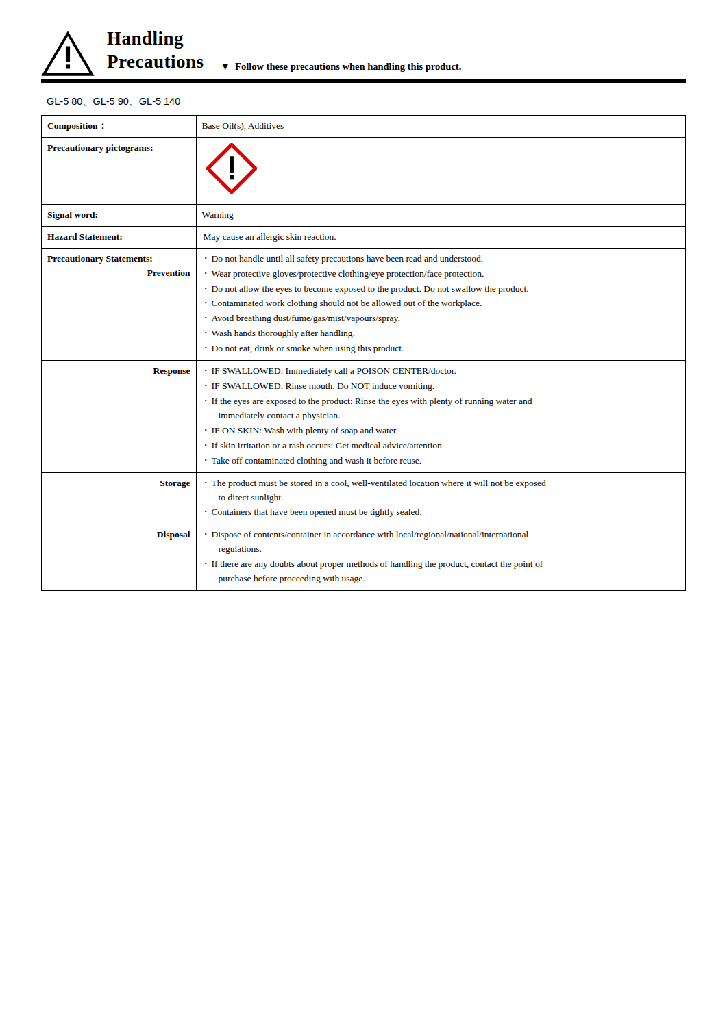Handling
Precautions
▼ Follow these precautions when handling this product.
GL-5 80、GL-5 90、GL-5 140
| Composition： | Base Oil(s), Additives |
| Precautionary pictograms: | |
| Signal word: | Warning |
| Hazard Statement: | May cause an allergic skin reaction. |
| Precautionary Statements: Prevention | Do not handle until all safety precautions have been read and understood. Wear protective gloves/protective clothing/eye protection/face protection. Do not allow the eyes to become exposed to the product. Do not swallow the product. Contaminated work clothing should not be allowed out of the workplace. Avoid breathing dust/fume/gas/mist/vapours/spray. Wash hands thoroughly after handling. Do not eat, drink or smoke when using this product. |
| Response | IF SWALLOWED: Immediately call a POISON CENTER/doctor. IF SWALLOWED: Rinse mouth. Do NOT induce vomiting. If the eyes are exposed to the product: Rinse the eyes with plenty of running water and immediately contact a physician. IF ON SKIN: Wash with plenty of soap and water. If skin irritation or a rash occurs: Get medical advice/attention. Take off contaminated clothing and wash it before reuse. |
| Storage | The product must be stored in a cool, well-ventilated location where it will not be exposed to direct sunlight. Containers that have been opened must be tightly sealed. |
| Disposal | Dispose of contents/container in accordance with local/regional/national/international regulations. If there are any doubts about proper methods of handling the product, contact the point of purchase before proceeding with usage. |